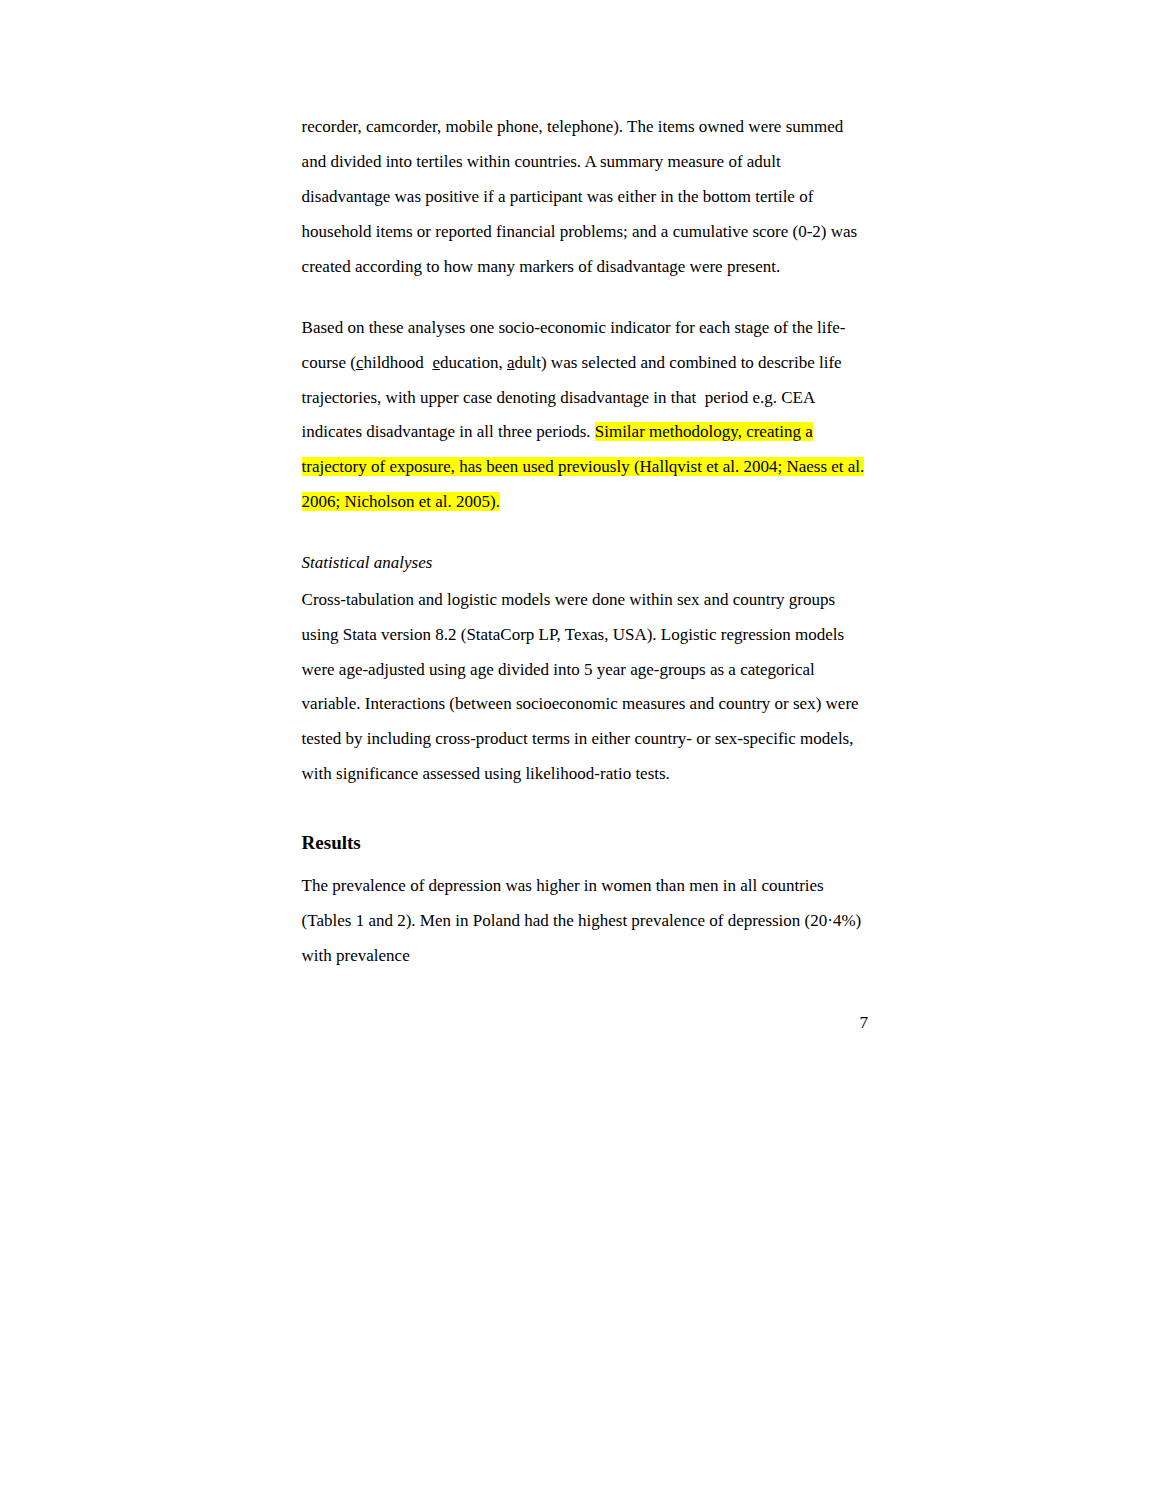recorder, camcorder, mobile phone, telephone). The items owned were summed and divided into tertiles within countries. A summary measure of adult disadvantage was positive if a participant was either in the bottom tertile of household items or reported financial problems; and a cumulative score (0-2) was created according to how many markers of disadvantage were present.
Based on these analyses one socio-economic indicator for each stage of the life-course (childhood education, adult) was selected and combined to describe life trajectories, with upper case denoting disadvantage in that period e.g. CEA indicates disadvantage in all three periods. Similar methodology, creating a trajectory of exposure, has been used previously (Hallqvist et al. 2004; Naess et al. 2006; Nicholson et al. 2005).
Statistical analyses
Cross-tabulation and logistic models were done within sex and country groups using Stata version 8.2 (StataCorp LP, Texas, USA). Logistic regression models were age-adjusted using age divided into 5 year age-groups as a categorical variable. Interactions (between socioeconomic measures and country or sex) were tested by including cross-product terms in either country- or sex-specific models, with significance assessed using likelihood-ratio tests.
Results
The prevalence of depression was higher in women than men in all countries (Tables 1 and 2). Men in Poland had the highest prevalence of depression (20·4%) with prevalence
7